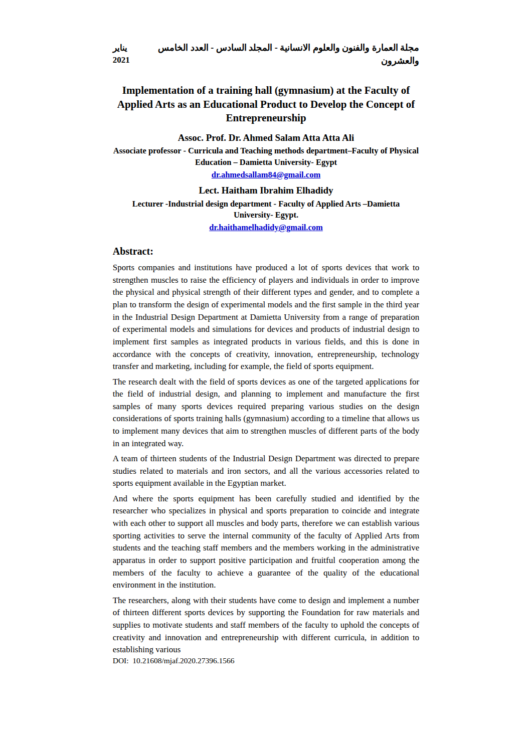يناير 2021 مجلة العمارة والفنون والعلوم الانسانية - المجلد السادس - العدد الخامس والعشرون
Implementation of a training hall (gymnasium) at the Faculty of Applied Arts as an Educational Product to Develop the Concept of Entrepreneurship
Assoc. Prof. Dr. Ahmed Salam Atta Atta Ali
Associate professor - Curricula and Teaching methods department–Faculty of Physical Education – Damietta University- Egypt
dr.ahmedsallam84@gmail.com
Lect. Haitham Ibrahim Elhadidy
Lecturer -Industrial design department - Faculty of Applied Arts –Damietta University- Egypt.
dr.haithamelhadidy@gmail.com
Abstract:
Sports companies and institutions have produced a lot of sports devices that work to strengthen muscles to raise the efficiency of players and individuals in order to improve the physical and physical strength of their different types and gender, and to complete a plan to transform the design of experimental models and the first sample in the third year in the Industrial Design Department at Damietta University from a range of preparation of experimental models and simulations for devices and products of industrial design to implement first samples as integrated products in various fields, and this is done in accordance with the concepts of creativity, innovation, entrepreneurship, technology transfer and marketing, including for example, the field of sports equipment.
The research dealt with the field of sports devices as one of the targeted applications for the field of industrial design, and planning to implement and manufacture the first samples of many sports devices required preparing various studies on the design considerations of sports training halls (gymnasium) according to a timeline that allows us to implement many devices that aim to strengthen muscles of different parts of the body in an integrated way.
A team of thirteen students of the Industrial Design Department was directed to prepare studies related to materials and iron sectors, and all the various accessories related to sports equipment available in the Egyptian market.
And where the sports equipment has been carefully studied and identified by the researcher who specializes in physical and sports preparation to coincide and integrate with each other to support all muscles and body parts, therefore we can establish various sporting activities to serve the internal community of the faculty of Applied Arts from students and the teaching staff members and the members working in the administrative apparatus in order to support positive participation and fruitful cooperation among the members of the faculty to achieve a guarantee of the quality of the educational environment in the institution.
The researchers, along with their students have come to design and implement a number of thirteen different sports devices by supporting the Foundation for raw materials and supplies to motivate students and staff members of the faculty to uphold the concepts of creativity and innovation and entrepreneurship with different curricula, in addition to establishing various
DOI: 10.21608/mjaf.2020.27396.1566